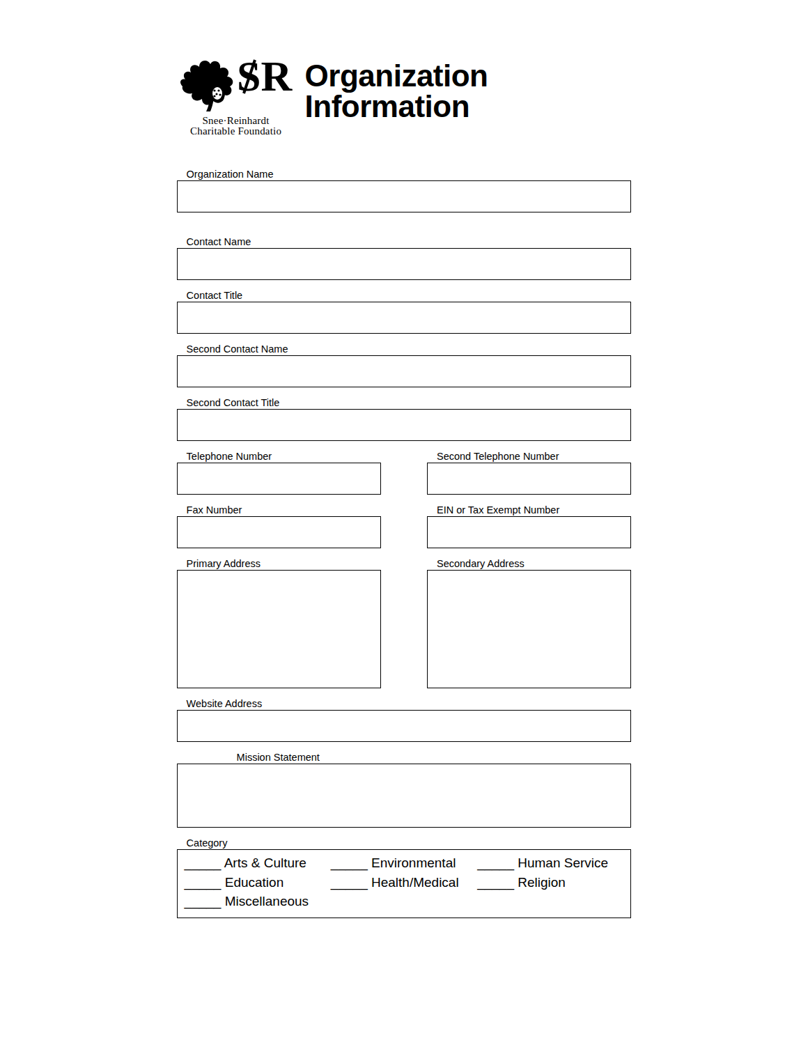SR
Snee·Reinhardt Charitable Foundatio
Organization Information
Organization Name
Contact Name
Contact Title
Second Contact Name
Second Contact Title
Telephone Number
Second Telephone Number
Fax Number
EIN or Tax Exempt Number
Primary Address
Secondary Address
Website Address
Mission Statement
Category
_____ Arts & Culture _____ Environmental _____ Human Service _____ Education _____ Health/Medical _____ Religion _____ Miscellaneous